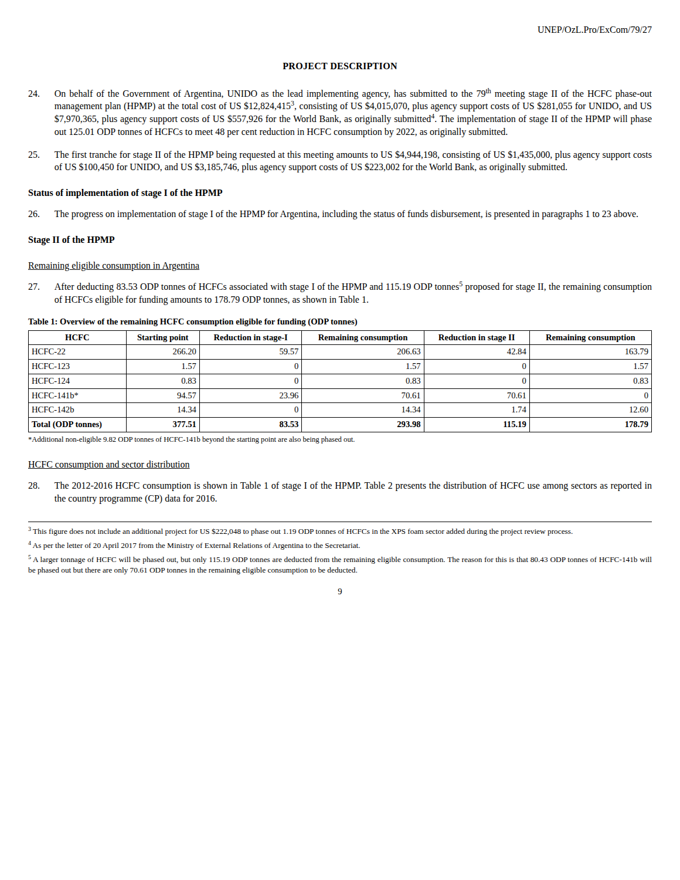UNEP/OzL.Pro/ExCom/79/27
PROJECT DESCRIPTION
24.
On behalf of the Government of Argentina, UNIDO as the lead implementing agency, has submitted to the 79th meeting stage II of the HCFC phase-out management plan (HPMP) at the total cost of US $12,824,4153, consisting of US $4,015,070, plus agency support costs of US $281,055 for UNIDO, and US $7,970,365, plus agency support costs of US $557,926 for the World Bank, as originally submitted4. The implementation of stage II of the HPMP will phase out 125.01 ODP tonnes of HCFCs to meet 48 per cent reduction in HCFC consumption by 2022, as originally submitted.
25.
The first tranche for stage II of the HPMP being requested at this meeting amounts to US $4,944,198, consisting of US $1,435,000, plus agency support costs of US $100,450 for UNIDO, and US $3,185,746, plus agency support costs of US $223,002 for the World Bank, as originally submitted.
Status of implementation of stage I of the HPMP
26.
The progress on implementation of stage I of the HPMP for Argentina, including the status of funds disbursement, is presented in paragraphs 1 to 23 above.
Stage II of the HPMP
Remaining eligible consumption in Argentina
27.
After deducting 83.53 ODP tonnes of HCFCs associated with stage I of the HPMP and 115.19 ODP tonnes5 proposed for stage II, the remaining consumption of HCFCs eligible for funding amounts to 178.79 ODP tonnes, as shown in Table 1.
Table 1: Overview of the remaining HCFC consumption eligible for funding (ODP tonnes)
| HCFC | Starting point | Reduction in stage-I | Remaining consumption | Reduction in stage II | Remaining consumption |
| --- | --- | --- | --- | --- | --- |
| HCFC-22 | 266.20 | 59.57 | 206.63 | 42.84 | 163.79 |
| HCFC-123 | 1.57 | 0 | 1.57 | 0 | 1.57 |
| HCFC-124 | 0.83 | 0 | 0.83 | 0 | 0.83 |
| HCFC-141b* | 94.57 | 23.96 | 70.61 | 70.61 | 0 |
| HCFC-142b | 14.34 | 0 | 14.34 | 1.74 | 12.60 |
| Total (ODP tonnes) | 377.51 | 83.53 | 293.98 | 115.19 | 178.79 |
*Additional non-eligible 9.82 ODP tonnes of HCFC-141b beyond the starting point are also being phased out.
HCFC consumption and sector distribution
28.
The 2012-2016 HCFC consumption is shown in Table 1 of stage I of the HPMP. Table 2 presents the distribution of HCFC use among sectors as reported in the country programme (CP) data for 2016.
3 This figure does not include an additional project for US $222,048 to phase out 1.19 ODP tonnes of HCFCs in the XPS foam sector added during the project review process.
4 As per the letter of 20 April 2017 from the Ministry of External Relations of Argentina to the Secretariat.
5 A larger tonnage of HCFC will be phased out, but only 115.19 ODP tonnes are deducted from the remaining eligible consumption. The reason for this is that 80.43 ODP tonnes of HCFC-141b will be phased out but there are only 70.61 ODP tonnes in the remaining eligible consumption to be deducted.
9